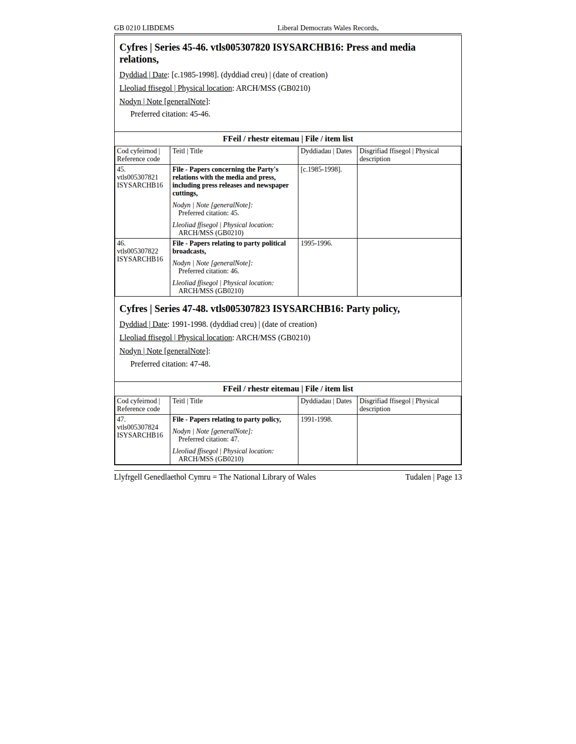GB 0210 LIBDEMS
Liberal Democrats Wales Records,
Cyfres | Series 45-46. vtls005307820 ISYSARCHB16: Press and media relations,
Dyddiad | Date: [c.1985-1998]. (dyddiad creu) | (date of creation)
Lleoliad ffisegol | Physical location: ARCH/MSS (GB0210)
Nodyn | Note [generalNote]:
Preferred citation: 45-46.
FFeil / rhestr eitemau | File / item list
| Cod cyfeirnod / Reference code | Teitl / Title | Dyddiadau / Dates | Disgrifiad ffisegol / Physical description |
| --- | --- | --- | --- |
| 45. vtls005307821 ISYSARCHB16 | File - Papers concerning the Party's relations with the media and press, including press releases and newspaper cuttings, Nodyn / Note [generalNote]: Preferred citation: 45. Lleoliad ffisegol / Physical location: ARCH/MSS (GB0210) | [c.1985-1998]. | |
| 46. vtls005307822 ISYSARCHB16 | File - Papers relating to party political broadcasts, Nodyn / Note [generalNote]: Preferred citation: 46. Lleoliad ffisegol / Physical location: ARCH/MSS (GB0210) | 1995-1996. | |
Cyfres | Series 47-48. vtls005307823 ISYSARCHB16: Party policy,
Dyddiad | Date: 1991-1998. (dyddiad creu) | (date of creation)
Lleoliad ffisegol | Physical location: ARCH/MSS (GB0210)
Nodyn | Note [generalNote]:
Preferred citation: 47-48.
FFeil / rhestr eitemau | File / item list
| Cod cyfeirnod / Reference code | Teitl / Title | Dyddiadau / Dates | Disgrifiad ffisegol / Physical description |
| --- | --- | --- | --- |
| 47. vtls005307824 ISYSARCHB16 | File - Papers relating to party policy, Nodyn / Note [generalNote]: Preferred citation: 47. Lleoliad ffisegol / Physical location: ARCH/MSS (GB0210) | 1991-1998. | |
Llyfrgell Genedlaethol Cymru = The National Library of Wales
Tudalen | Page 13